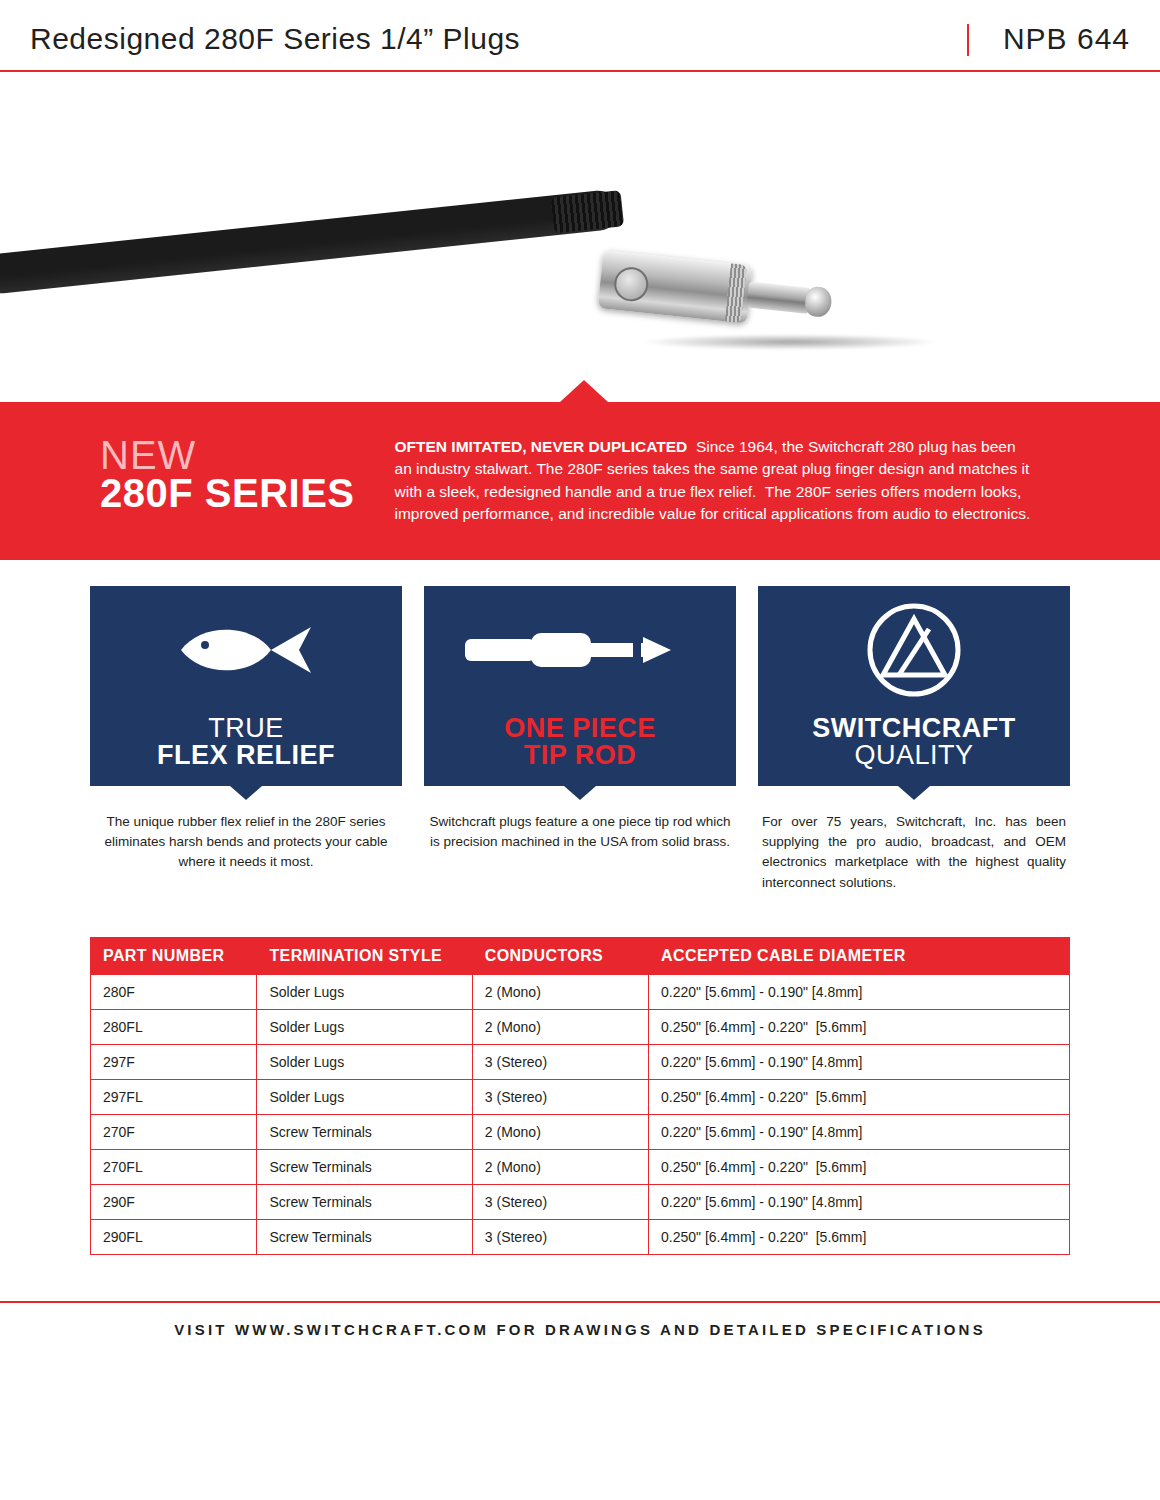Redesigned 280F Series 1/4” Plugs
NPB 644
NEW 280F SERIES
OFTEN IMITATED, NEVER DUPLICATED Since 1964, the Switchcraft 280 plug has been an industry stalwart. The 280F series takes the same great plug finger design and matches it with a sleek, redesigned handle and a true flex relief. The 280F series offers modern looks, improved performance, and incredible value for critical applications from audio to electronics.
TRUE
FLEX RELIEF
The unique rubber flex relief in the 280F series eliminates harsh bends and protects your cable where it needs it most.
ONE PIECE
TIP ROD
Switchcraft plugs feature a one piece tip rod which is precision machined in the USA from solid brass.
SWITCHCRAFT
QUALITY
For over 75 years, Switchcraft, Inc. has been supplying the pro audio, broadcast, and OEM electronics marketplace with the highest quality interconnect solutions.
| PART NUMBER | TERMINATION STYLE | CONDUCTORS | ACCEPTED CABLE DIAMETER |
| --- | --- | --- | --- |
| 280F | Solder Lugs | 2 (Mono) | 0.220" [5.6mm] - 0.190" [4.8mm] |
| 280FL | Solder Lugs | 2 (Mono) | 0.250" [6.4mm] - 0.220" [5.6mm] |
| 297F | Solder Lugs | 3 (Stereo) | 0.220" [5.6mm] - 0.190" [4.8mm] |
| 297FL | Solder Lugs | 3 (Stereo) | 0.250" [6.4mm] - 0.220" [5.6mm] |
| 270F | Screw Terminals | 2 (Mono) | 0.220" [5.6mm] - 0.190" [4.8mm] |
| 270FL | Screw Terminals | 2 (Mono) | 0.250" [6.4mm] - 0.220" [5.6mm] |
| 290F | Screw Terminals | 3 (Stereo) | 0.220" [5.6mm] - 0.190" [4.8mm] |
| 290FL | Screw Terminals | 3 (Stereo) | 0.250" [6.4mm] - 0.220" [5.6mm] |
VISIT WWW.SWITCHCRAFT.COM FOR DRAWINGS AND DETAILED SPECIFICATIONS